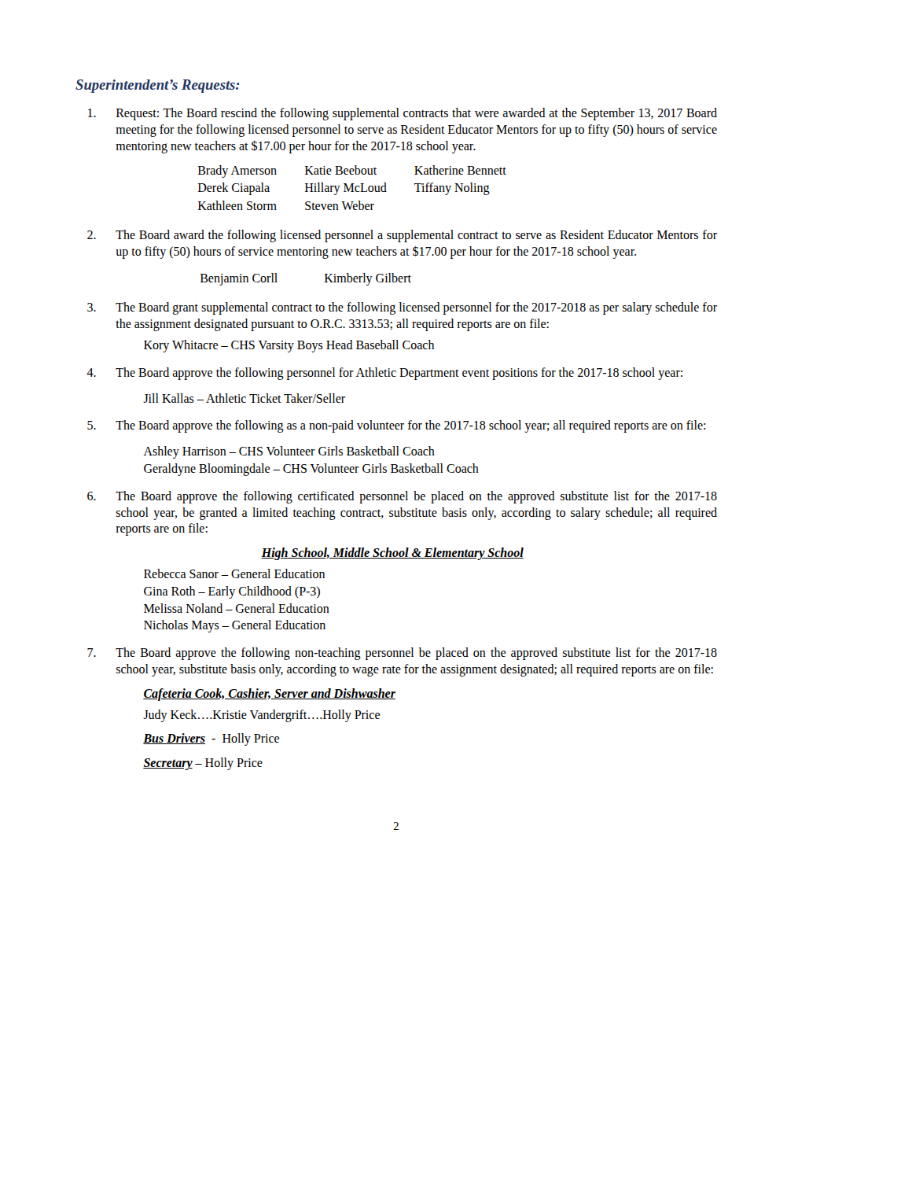Superintendent’s Requests:
Request: The Board rescind the following supplemental contracts that were awarded at the September 13, 2017 Board meeting for the following licensed personnel to serve as Resident Educator Mentors for up to fifty (50) hours of service mentoring new teachers at $17.00 per hour for the 2017-18 school year.
| Brady Amerson | Katie Beebout | Katherine Bennett |
| Derek Ciapala | Hillary McLoud | Tiffany Noling |
| Kathleen Storm | Steven Weber | |
The Board award the following licensed personnel a supplemental contract to serve as Resident Educator Mentors for up to fifty (50) hours of service mentoring new teachers at $17.00 per hour for the 2017-18 school year.
| Benjamin Corll | Kimberly Gilbert |
The Board grant supplemental contract to the following licensed personnel for the 2017-2018 as per salary schedule for the assignment designated pursuant to O.R.C. 3313.53; all required reports are on file:
Kory Whitacre – CHS Varsity Boys Head Baseball Coach
The Board approve the following personnel for Athletic Department event positions for the 2017-18 school year:
Jill Kallas – Athletic Ticket Taker/Seller
The Board approve the following as a non-paid volunteer for the 2017-18 school year; all required reports are on file:
Ashley Harrison – CHS Volunteer Girls Basketball Coach
Geraldyne Bloomingdale – CHS Volunteer Girls Basketball Coach
The Board approve the following certificated personnel be placed on the approved substitute list for the 2017-18 school year, be granted a limited teaching contract, substitute basis only, according to salary schedule; all required reports are on file:
High School, Middle School & Elementary School
Rebecca Sanor – General Education
Gina Roth – Early Childhood (P-3)
Melissa Noland – General Education
Nicholas Mays – General Education
The Board approve the following non-teaching personnel be placed on the approved substitute list for the 2017-18 school year, substitute basis only, according to wage rate for the assignment designated; all required reports are on file:
Cafeteria Cook, Cashier, Server and Dishwasher
Judy Keck….Kristie Vandergrift….Holly Price
Bus Drivers - Holly Price
Secretary – Holly Price
2